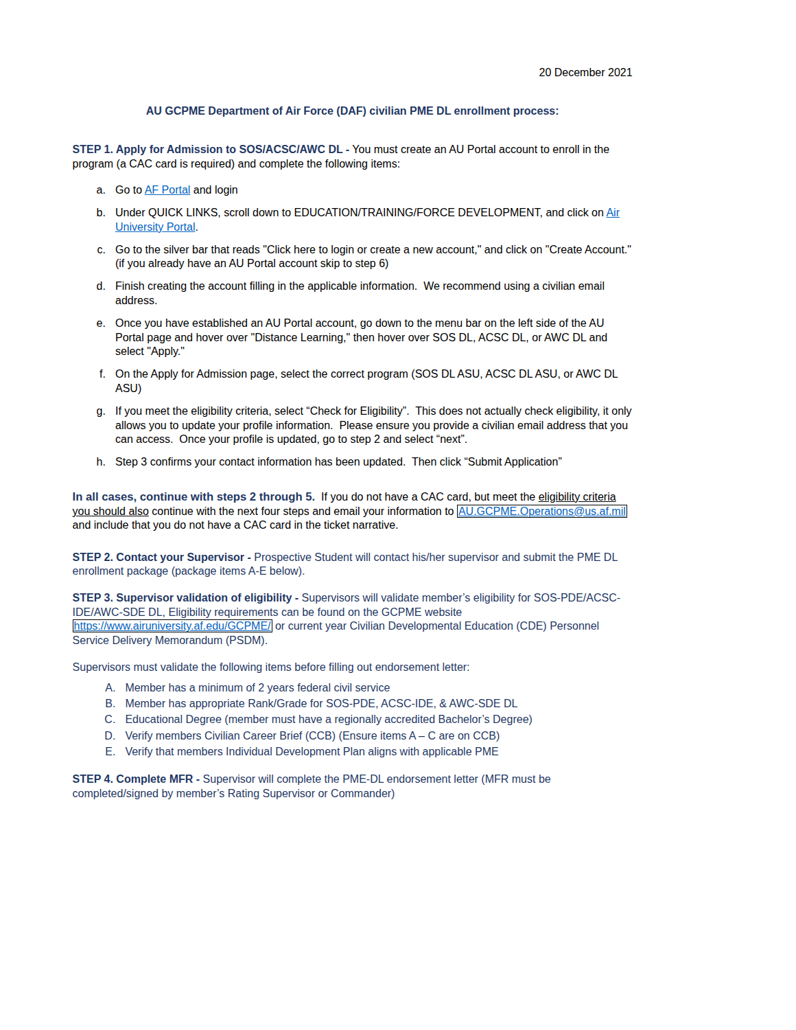20 December 2021
AU GCPME Department of Air Force (DAF) civilian PME DL enrollment process:
STEP 1. Apply for Admission to SOS/ACSC/AWC DL - You must create an AU Portal account to enroll in the program (a CAC card is required) and complete the following items:
Go to AF Portal and login
Under QUICK LINKS, scroll down to EDUCATION/TRAINING/FORCE DEVELOPMENT, and click on Air University Portal.
Go to the silver bar that reads "Click here to login or create a new account," and click on "Create Account." (if you already have an AU Portal account skip to step 6)
Finish creating the account filling in the applicable information. We recommend using a civilian email address.
Once you have established an AU Portal account, go down to the menu bar on the left side of the AU Portal page and hover over "Distance Learning," then hover over SOS DL, ACSC DL, or AWC DL and select "Apply."
On the Apply for Admission page, select the correct program (SOS DL ASU, ACSC DL ASU, or AWC DL ASU)
If you meet the eligibility criteria, select “Check for Eligibility”. This does not actually check eligibility, it only allows you to update your profile information. Please ensure you provide a civilian email address that you can access. Once your profile is updated, go to step 2 and select “next”.
Step 3 confirms your contact information has been updated. Then click “Submit Application”
In all cases, continue with steps 2 through 5. If you do not have a CAC card, but meet the eligibility criteria you should also continue with the next four steps and email your information to AU.GCPME.Operations@us.af.mil and include that you do not have a CAC card in the ticket narrative.
STEP 2. Contact your Supervisor - Prospective Student will contact his/her supervisor and submit the PME DL enrollment package (package items A-E below).
STEP 3. Supervisor validation of eligibility - Supervisors will validate member’s eligibility for SOS-PDE/ACSC-IDE/AWC-SDE DL, Eligibility requirements can be found on the GCPME website https://www.airuniversity.af.edu/GCPME/ or current year Civilian Developmental Education (CDE) Personnel Service Delivery Memorandum (PSDM).
Supervisors must validate the following items before filling out endorsement letter:
Member has a minimum of 2 years federal civil service
Member has appropriate Rank/Grade for SOS-PDE, ACSC-IDE, & AWC-SDE DL
Educational Degree (member must have a regionally accredited Bachelor’s Degree)
Verify members Civilian Career Brief (CCB) (Ensure items A – C are on CCB)
Verify that members Individual Development Plan aligns with applicable PME
STEP 4. Complete MFR - Supervisor will complete the PME-DL endorsement letter (MFR must be completed/signed by member’s Rating Supervisor or Commander)